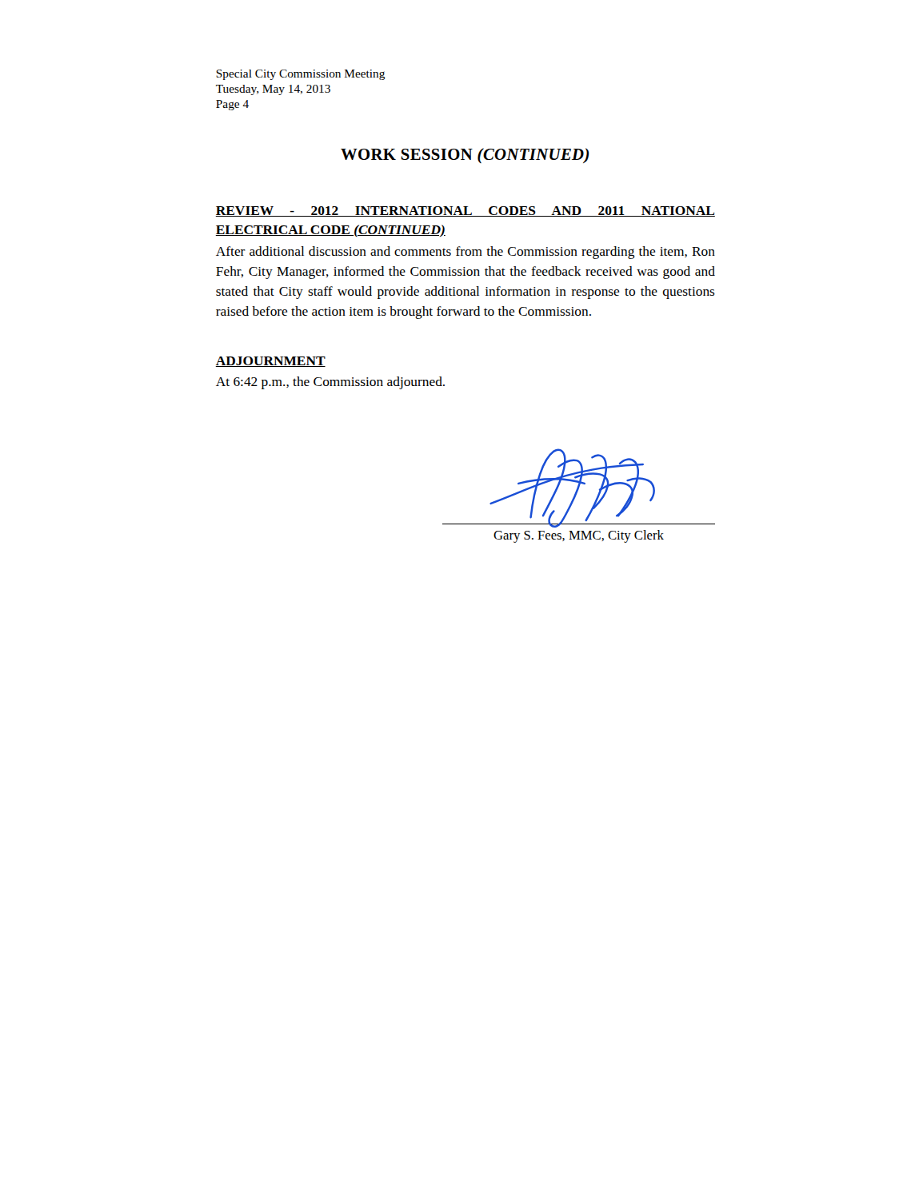Special City Commission Meeting
Tuesday, May 14, 2013
Page 4
WORK SESSION (CONTINUED)
REVIEW - 2012 INTERNATIONAL CODES AND 2011 NATIONAL ELECTRICAL CODE (CONTINUED)
After additional discussion and comments from the Commission regarding the item, Ron Fehr, City Manager, informed the Commission that the feedback received was good and stated that City staff would provide additional information in response to the questions raised before the action item is brought forward to the Commission.
ADJOURNMENT
At 6:42 p.m., the Commission adjourned.
Gary S. Fees, MMC, City Clerk